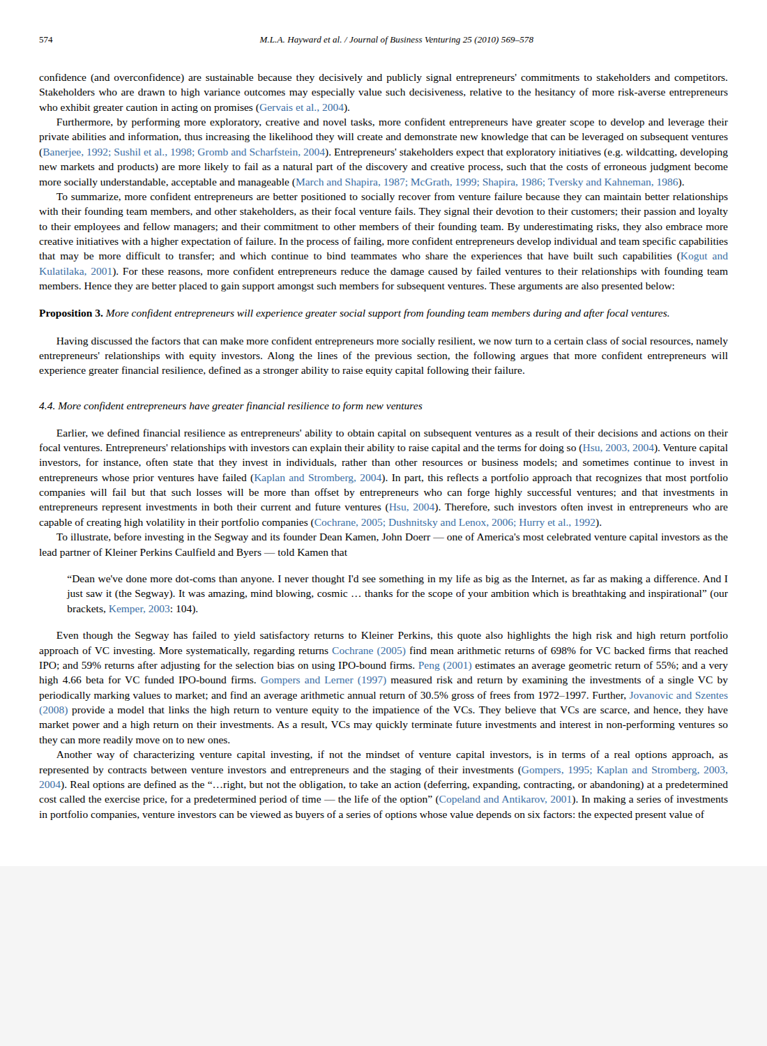574 M.L.A. Hayward et al. / Journal of Business Venturing 25 (2010) 569–578
confidence (and overconfidence) are sustainable because they decisively and publicly signal entrepreneurs' commitments to stakeholders and competitors. Stakeholders who are drawn to high variance outcomes may especially value such decisiveness, relative to the hesitancy of more risk-averse entrepreneurs who exhibit greater caution in acting on promises (Gervais et al., 2004).
Furthermore, by performing more exploratory, creative and novel tasks, more confident entrepreneurs have greater scope to develop and leverage their private abilities and information, thus increasing the likelihood they will create and demonstrate new knowledge that can be leveraged on subsequent ventures (Banerjee, 1992; Sushil et al., 1998; Gromb and Scharfstein, 2004). Entrepreneurs' stakeholders expect that exploratory initiatives (e.g. wildcatting, developing new markets and products) are more likely to fail as a natural part of the discovery and creative process, such that the costs of erroneous judgment become more socially understandable, acceptable and manageable (March and Shapira, 1987; McGrath, 1999; Shapira, 1986; Tversky and Kahneman, 1986).
To summarize, more confident entrepreneurs are better positioned to socially recover from venture failure because they can maintain better relationships with their founding team members, and other stakeholders, as their focal venture fails. They signal their devotion to their customers; their passion and loyalty to their employees and fellow managers; and their commitment to other members of their founding team. By underestimating risks, they also embrace more creative initiatives with a higher expectation of failure. In the process of failing, more confident entrepreneurs develop individual and team specific capabilities that may be more difficult to transfer; and which continue to bind teammates who share the experiences that have built such capabilities (Kogut and Kulatilaka, 2001). For these reasons, more confident entrepreneurs reduce the damage caused by failed ventures to their relationships with founding team members. Hence they are better placed to gain support amongst such members for subsequent ventures. These arguments are also presented below:
Proposition 3. More confident entrepreneurs will experience greater social support from founding team members during and after focal ventures.
Having discussed the factors that can make more confident entrepreneurs more socially resilient, we now turn to a certain class of social resources, namely entrepreneurs' relationships with equity investors. Along the lines of the previous section, the following argues that more confident entrepreneurs will experience greater financial resilience, defined as a stronger ability to raise equity capital following their failure.
4.4. More confident entrepreneurs have greater financial resilience to form new ventures
Earlier, we defined financial resilience as entrepreneurs' ability to obtain capital on subsequent ventures as a result of their decisions and actions on their focal ventures. Entrepreneurs' relationships with investors can explain their ability to raise capital and the terms for doing so (Hsu, 2003, 2004). Venture capital investors, for instance, often state that they invest in individuals, rather than other resources or business models; and sometimes continue to invest in entrepreneurs whose prior ventures have failed (Kaplan and Stromberg, 2004). In part, this reflects a portfolio approach that recognizes that most portfolio companies will fail but that such losses will be more than offset by entrepreneurs who can forge highly successful ventures; and that investments in entrepreneurs represent investments in both their current and future ventures (Hsu, 2004). Therefore, such investors often invest in entrepreneurs who are capable of creating high volatility in their portfolio companies (Cochrane, 2005; Dushnitsky and Lenox, 2006; Hurry et al., 1992).
To illustrate, before investing in the Segway and its founder Dean Kamen, John Doerr — one of America's most celebrated venture capital investors as the lead partner of Kleiner Perkins Caulfield and Byers — told Kamen that
“Dean we've done more dot-coms than anyone. I never thought I'd see something in my life as big as the Internet, as far as making a difference. And I just saw it (the Segway). It was amazing, mind blowing, cosmic … thanks for the scope of your ambition which is breathtaking and inspirational” (our brackets, Kemper, 2003: 104).
Even though the Segway has failed to yield satisfactory returns to Kleiner Perkins, this quote also highlights the high risk and high return portfolio approach of VC investing. More systematically, regarding returns Cochrane (2005) find mean arithmetic returns of 698% for VC backed firms that reached IPO; and 59% returns after adjusting for the selection bias on using IPO-bound firms. Peng (2001) estimates an average geometric return of 55%; and a very high 4.66 beta for VC funded IPO-bound firms. Gompers and Lerner (1997) measured risk and return by examining the investments of a single VC by periodically marking values to market; and find an average arithmetic annual return of 30.5% gross of frees from 1972–1997. Further, Jovanovic and Szentes (2008) provide a model that links the high return to venture equity to the impatience of the VCs. They believe that VCs are scarce, and hence, they have market power and a high return on their investments. As a result, VCs may quickly terminate future investments and interest in non-performing ventures so they can more readily move on to new ones.
Another way of characterizing venture capital investing, if not the mindset of venture capital investors, is in terms of a real options approach, as represented by contracts between venture investors and entrepreneurs and the staging of their investments (Gompers, 1995; Kaplan and Stromberg, 2003, 2004). Real options are defined as the “…right, but not the obligation, to take an action (deferring, expanding, contracting, or abandoning) at a predetermined cost called the exercise price, for a predetermined period of time — the life of the option” (Copeland and Antikarov, 2001). In making a series of investments in portfolio companies, venture investors can be viewed as buyers of a series of options whose value depends on six factors: the expected present value of